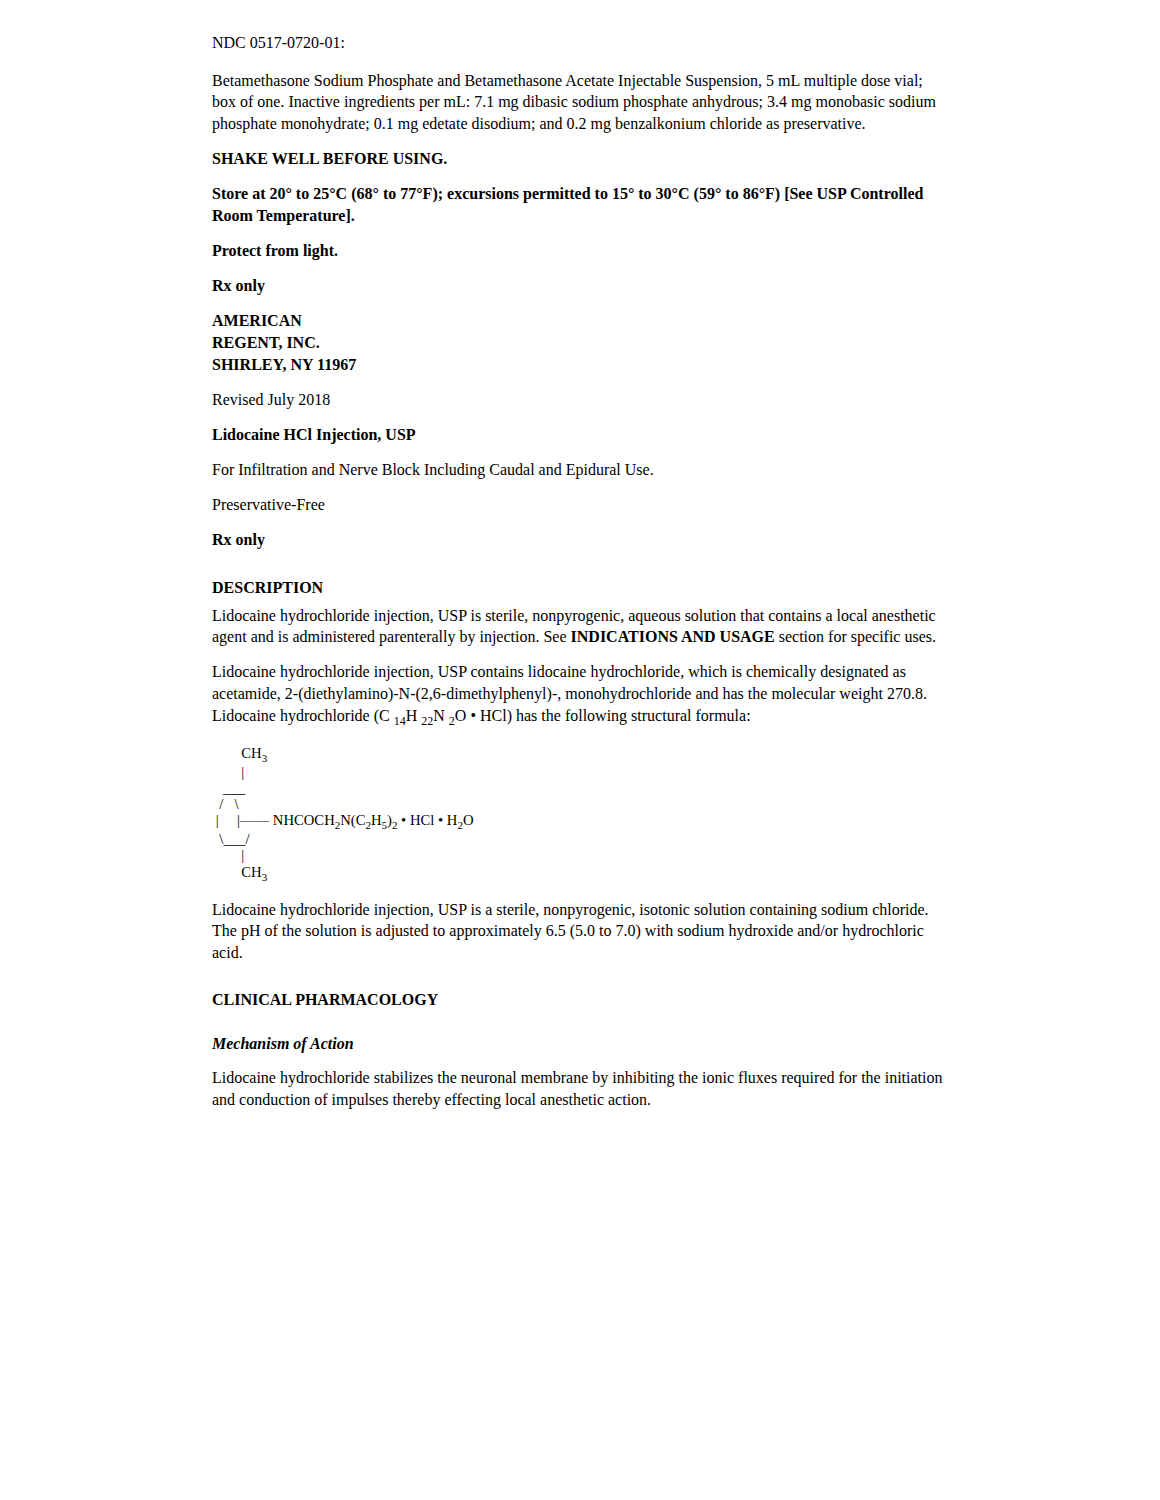NDC 0517-0720-01:
Betamethasone Sodium Phosphate and Betamethasone Acetate Injectable Suspension, 5 mL multiple dose vial; box of one. Inactive ingredients per mL: 7.1 mg dibasic sodium phosphate anhydrous; 3.4 mg monobasic sodium phosphate monohydrate; 0.1 mg edetate disodium; and 0.2 mg benzalkonium chloride as preservative.
SHAKE WELL BEFORE USING.
Store at 20° to 25°C (68° to 77°F); excursions permitted to 15° to 30°C (59° to 86°F) [See USP Controlled Room Temperature].
Protect from light.
Rx only
AMERICAN REGENT, INC. SHIRLEY, NY 11967
Revised July 2018
Lidocaine HCl Injection, USP
For Infiltration and Nerve Block Including Caudal and Epidural Use.
Preservative-Free
Rx only
DESCRIPTION
Lidocaine hydrochloride injection, USP is sterile, nonpyrogenic, aqueous solution that contains a local anesthetic agent and is administered parenterally by injection. See INDICATIONS AND USAGE section for specific uses.
Lidocaine hydrochloride injection, USP contains lidocaine hydrochloride, which is chemically designated as acetamide, 2-(diethylamino)-N-(2,6-dimethylphenyl)-, monohydrochloride and has the molecular weight 270.8. Lidocaine hydrochloride (C 14H 22N 2O • HCl) has the following structural formula:
CH3 | ___ / \ | |—— NHCOCH2N(C2H5)2 • HCl • H2O \___/ | CH3
Lidocaine hydrochloride injection, USP is a sterile, nonpyrogenic, isotonic solution containing sodium chloride. The pH of the solution is adjusted to approximately 6.5 (5.0 to 7.0) with sodium hydroxide and/or hydrochloric acid.
CLINICAL PHARMACOLOGY
Mechanism of Action
Lidocaine hydrochloride stabilizes the neuronal membrane by inhibiting the ionic fluxes required for the initiation and conduction of impulses thereby effecting local anesthetic action.